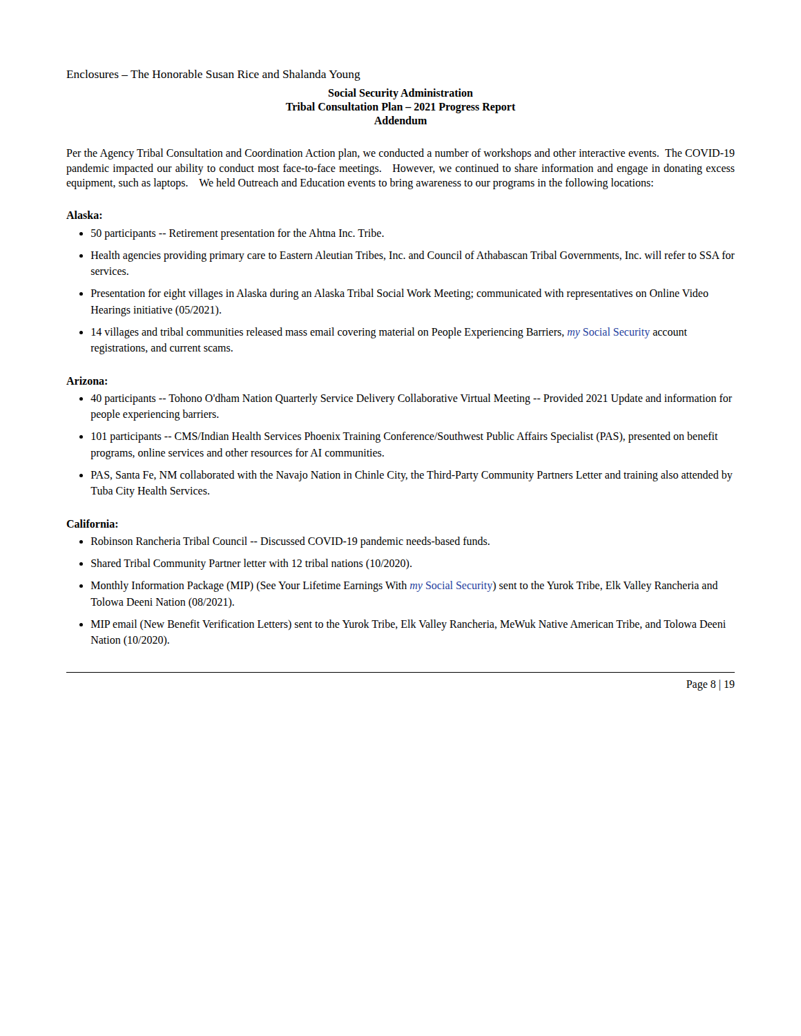Enclosures – The Honorable Susan Rice and Shalanda Young
Social Security Administration Tribal Consultation Plan – 2021 Progress Report Addendum
Per the Agency Tribal Consultation and Coordination Action plan, we conducted a number of workshops and other interactive events. The COVID-19 pandemic impacted our ability to conduct most face-to-face meetings. However, we continued to share information and engage in donating excess equipment, such as laptops. We held Outreach and Education events to bring awareness to our programs in the following locations:
Alaska:
50 participants -- Retirement presentation for the Ahtna Inc. Tribe.
Health agencies providing primary care to Eastern Aleutian Tribes, Inc. and Council of Athabascan Tribal Governments, Inc. will refer to SSA for services.
Presentation for eight villages in Alaska during an Alaska Tribal Social Work Meeting; communicated with representatives on Online Video Hearings initiative (05/2021).
14 villages and tribal communities released mass email covering material on People Experiencing Barriers, my Social Security account registrations, and current scams.
Arizona:
40 participants -- Tohono O'dham Nation Quarterly Service Delivery Collaborative Virtual Meeting -- Provided 2021 Update and information for people experiencing barriers.
101 participants -- CMS/Indian Health Services Phoenix Training Conference/Southwest Public Affairs Specialist (PAS), presented on benefit programs, online services and other resources for AI communities.
PAS, Santa Fe, NM collaborated with the Navajo Nation in Chinle City, the Third-Party Community Partners Letter and training also attended by Tuba City Health Services.
California:
Robinson Rancheria Tribal Council -- Discussed COVID-19 pandemic needs-based funds.
Shared Tribal Community Partner letter with 12 tribal nations (10/2020).
Monthly Information Package (MIP) (See Your Lifetime Earnings With my Social Security) sent to the Yurok Tribe, Elk Valley Rancheria and Tolowa Deeni Nation (08/2021).
MIP email (New Benefit Verification Letters) sent to the Yurok Tribe, Elk Valley Rancheria, MeWuk Native American Tribe, and Tolowa Deeni Nation (10/2020).
Page 8 | 19